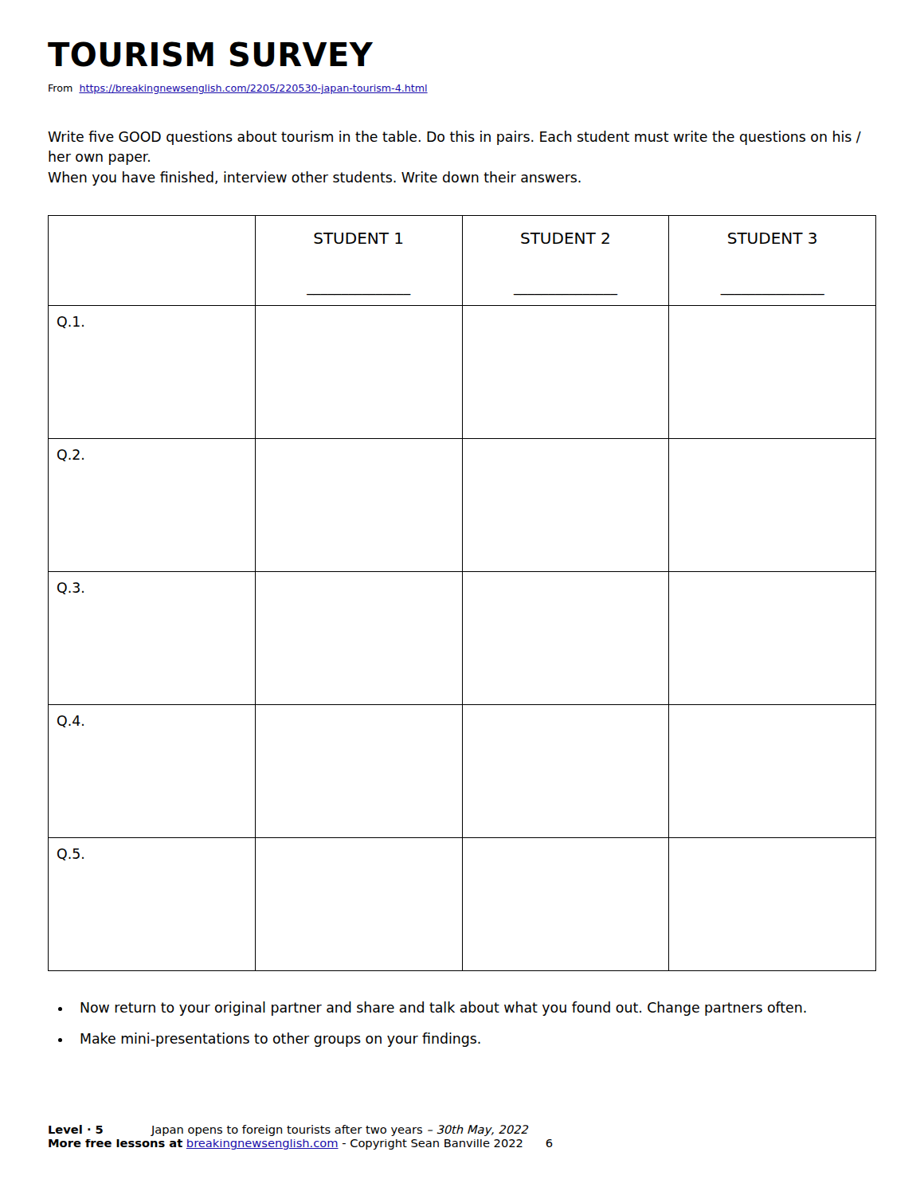TOURISM SURVEY
From https://breakingnewsenglish.com/2205/220530-japan-tourism-4.html
Write five GOOD questions about tourism in the table. Do this in pairs. Each student must write the questions on his / her own paper.
When you have finished, interview other students. Write down their answers.
| | STUDENT 1 _______________ | STUDENT 2 _______________ | STUDENT 3 _______________ |
| --- | --- | --- | --- |
| Q.1. | | | |
| Q.2. | | | |
| Q.3. | | | |
| Q.4. | | | |
| Q.5. | | | |
Now return to your original partner and share and talk about what you found out. Change partners often.
Make mini-presentations to other groups on your findings.
Level · 5 Japan opens to foreign tourists after two years – 30th May, 2022
More free lessons at breakingnewsenglish.com - Copyright Sean Banville 2022 6